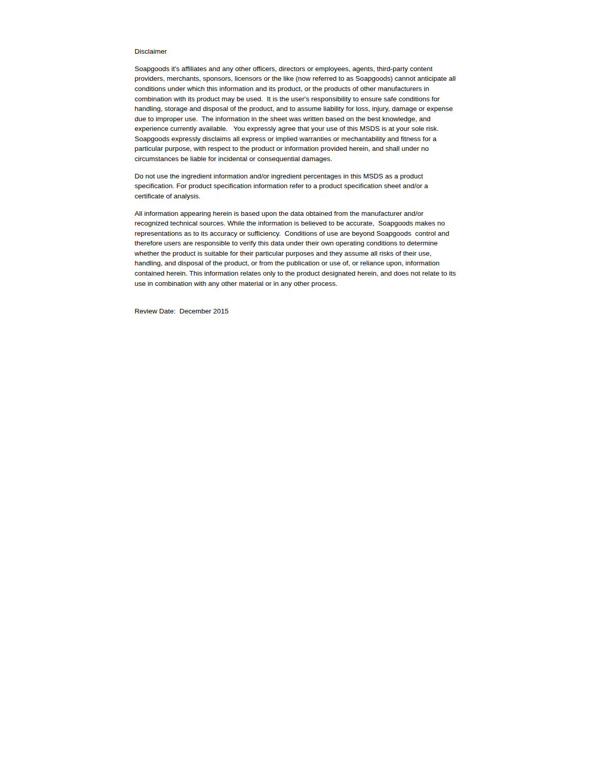Disclaimer
Soapgoods it's affiliates and any other officers, directors or employees, agents, third-party content providers, merchants, sponsors, licensors or the like (now referred to as Soapgoods) cannot anticipate all conditions under which this information and its product, or the products of other manufacturers in combination with its product may be used. It is the user's responsibility to ensure safe conditions for handling, storage and disposal of the product, and to assume liability for loss, injury, damage or expense due to improper use. The information in the sheet was written based on the best knowledge, and experience currently available. You expressly agree that your use of this MSDS is at your sole risk. Soapgoods expressly disclaims all express or implied warranties or mechantability and fitness for a particular purpose, with respect to the product or information provided herein, and shall under no circumstances be liable for incidental or consequential damages.
Do not use the ingredient information and/or ingredient percentages in this MSDS as a product specification. For product specification information refer to a product specification sheet and/or a certificate of analysis.
All information appearing herein is based upon the data obtained from the manufacturer and/or recognized technical sources. While the information is believed to be accurate, Soapgoods makes no representations as to its accuracy or sufficiency. Conditions of use are beyond Soapgoods control and therefore users are responsible to verify this data under their own operating conditions to determine whether the product is suitable for their particular purposes and they assume all risks of their use, handling, and disposal of the product, or from the publication or use of, or reliance upon, information contained herein. This information relates only to the product designated herein, and does not relate to its use in combination with any other material or in any other process.
Review Date: December 2015